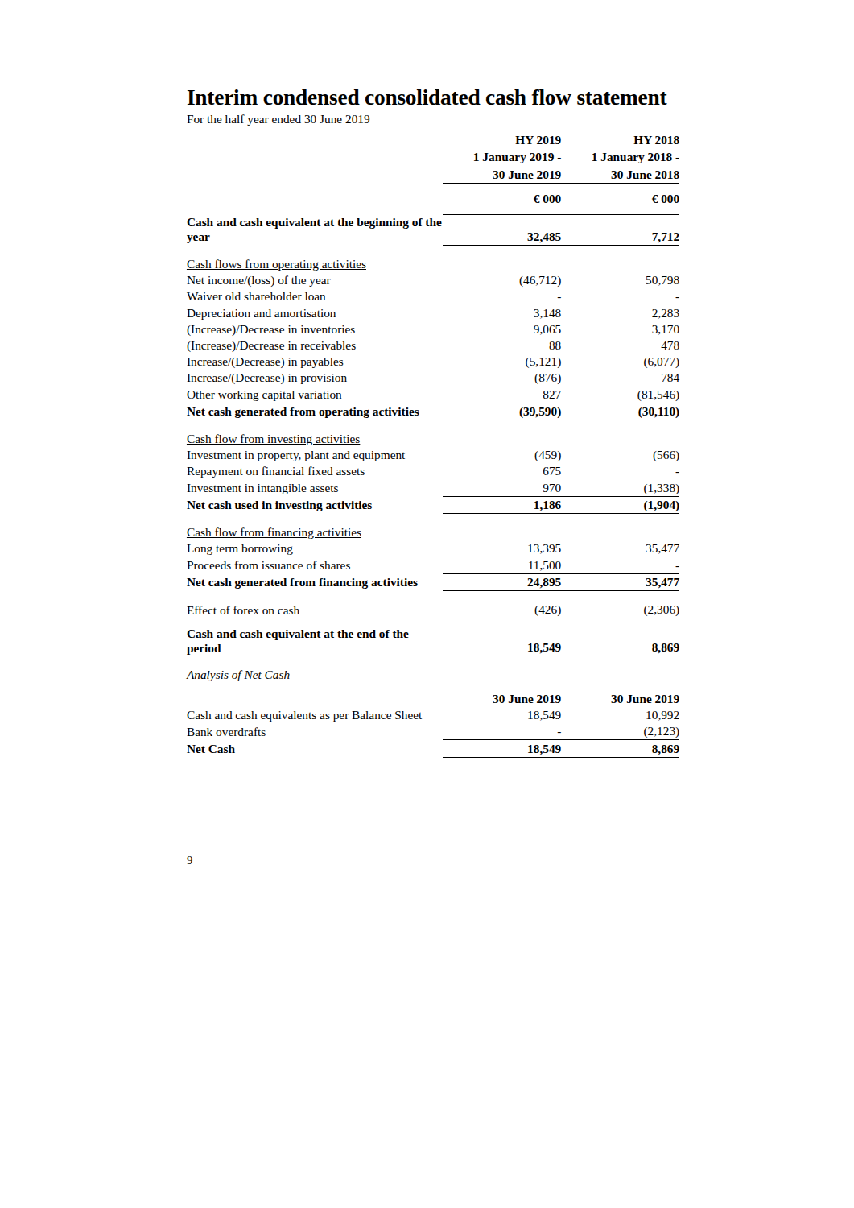Interim condensed consolidated cash flow statement
For the half year ended 30 June 2019
| | HY 2019 | HY 2018 |
| | 1 January 2019 - | 1 January 2018 - |
| | 30 June 2019 | 30 June 2018 |
| | € 000 | € 000 |
| Cash and cash equivalent at the beginning of the year | 32,485 | 7,712 |
| Cash flows from operating activities | | |
| Net income/(loss) of the year | (46,712) | 50,798 |
| Waiver old shareholder loan | - | - |
| Depreciation and amortisation | 3,148 | 2,283 |
| (Increase)/Decrease in inventories | 9,065 | 3,170 |
| (Increase)/Decrease in receivables | 88 | 478 |
| Increase/(Decrease) in payables | (5,121) | (6,077) |
| Increase/(Decrease) in provision | (876) | 784 |
| Other working capital variation | 827 | (81,546) |
| Net cash generated from operating activities | (39,590) | (30,110) |
| Cash flow from investing activities | | |
| Investment in property, plant and equipment | (459) | (566) |
| Repayment on financial fixed assets | 675 | - |
| Investment in intangible assets | 970 | (1,338) |
| Net cash used in investing activities | 1,186 | (1,904) |
| Cash flow from financing activities | | |
| Long term borrowing | 13,395 | 35,477 |
| Proceeds from issuance of shares | 11,500 | - |
| Net cash generated from financing activities | 24,895 | 35,477 |
| Effect of forex on cash | (426) | (2,306) |
| Cash and cash equivalent at the end of the period | 18,549 | 8,869 |
| Analysis of Net Cash | | |
| | 30 June 2019 | 30 June 2019 |
| Cash and cash equivalents as per Balance Sheet | 18,549 | 10,992 |
| Bank overdrafts | - | (2,123) |
| Net Cash | 18,549 | 8,869 |
9